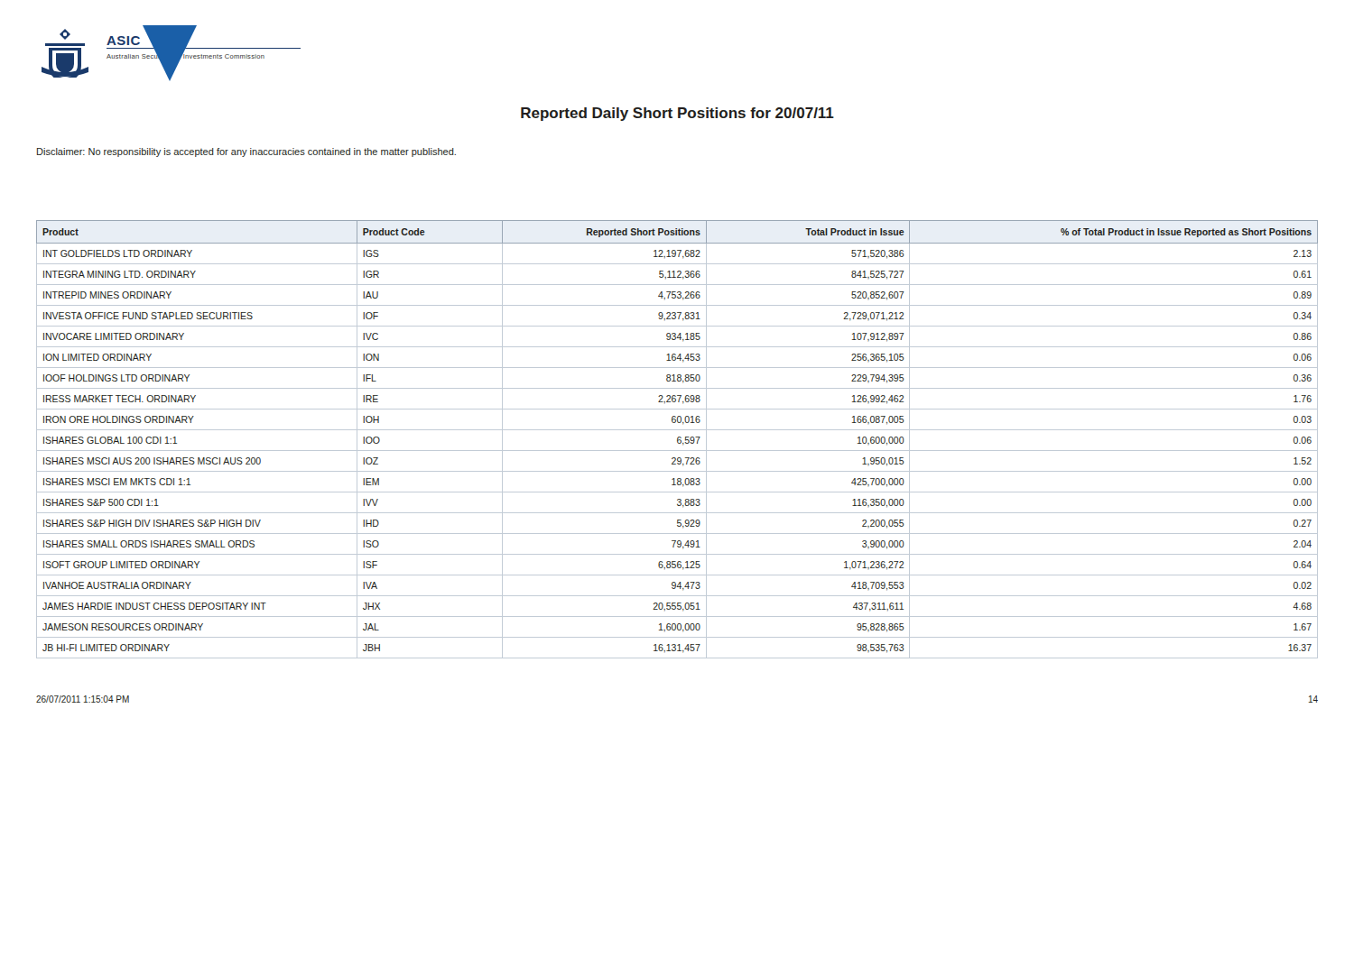ASIC
Australian Securities & Investments Commission
Reported Daily Short Positions for 20/07/11
Disclaimer: No responsibility is accepted for any inaccuracies contained in the matter published.
| Product | Product Code | Reported Short Positions | Total Product in Issue | % of Total Product in Issue Reported as Short Positions |
| --- | --- | --- | --- | --- |
| INT GOLDFIELDS LTD ORDINARY | IGS | 12,197,682 | 571,520,386 | 2.13 |
| INTEGRA MINING LTD. ORDINARY | IGR | 5,112,366 | 841,525,727 | 0.61 |
| INTREPID MINES ORDINARY | IAU | 4,753,266 | 520,852,607 | 0.89 |
| INVESTA OFFICE FUND STAPLED SECURITIES | IOF | 9,237,831 | 2,729,071,212 | 0.34 |
| INVOCARE LIMITED ORDINARY | IVC | 934,185 | 107,912,897 | 0.86 |
| ION LIMITED ORDINARY | ION | 164,453 | 256,365,105 | 0.06 |
| IOOF HOLDINGS LTD ORDINARY | IFL | 818,850 | 229,794,395 | 0.36 |
| IRESS MARKET TECH. ORDINARY | IRE | 2,267,698 | 126,992,462 | 1.76 |
| IRON ORE HOLDINGS ORDINARY | IOH | 60,016 | 166,087,005 | 0.03 |
| ISHARES GLOBAL 100 CDI 1:1 | IOO | 6,597 | 10,600,000 | 0.06 |
| ISHARES MSCI AUS 200 ISHARES MSCI AUS 200 | IOZ | 29,726 | 1,950,015 | 1.52 |
| ISHARES MSCI EM MKTS CDI 1:1 | IEM | 18,083 | 425,700,000 | 0.00 |
| ISHARES S&P 500 CDI 1:1 | IVV | 3,883 | 116,350,000 | 0.00 |
| ISHARES S&P HIGH DIV ISHARES S&P HIGH DIV | IHD | 5,929 | 2,200,055 | 0.27 |
| ISHARES SMALL ORDS ISHARES SMALL ORDS | ISO | 79,491 | 3,900,000 | 2.04 |
| ISOFT GROUP LIMITED ORDINARY | ISF | 6,856,125 | 1,071,236,272 | 0.64 |
| IVANHOE AUSTRALIA ORDINARY | IVA | 94,473 | 418,709,553 | 0.02 |
| JAMES HARDIE INDUST CHESS DEPOSITARY INT | JHX | 20,555,051 | 437,311,611 | 4.68 |
| JAMESON RESOURCES ORDINARY | JAL | 1,600,000 | 95,828,865 | 1.67 |
| JB HI-FI LIMITED ORDINARY | JBH | 16,131,457 | 98,535,763 | 16.37 |
26/07/2011 1:15:04 PM
14